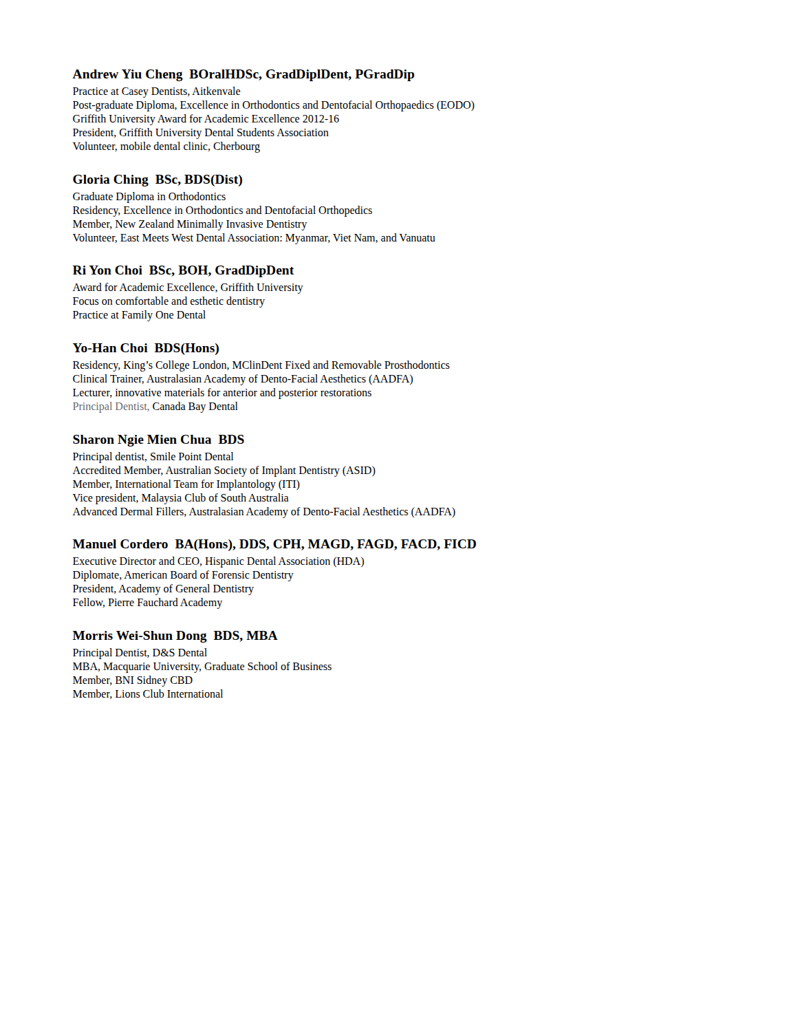Andrew Yiu Cheng BOralHDSc, GradDiplDent, PGradDip
Practice at Casey Dentists, Aitkenvale
Post-graduate Diploma, Excellence in Orthodontics and Dentofacial Orthopaedics (EODO)
Griffith University Award for Academic Excellence 2012-16
President, Griffith University Dental Students Association
Volunteer, mobile dental clinic, Cherbourg
Gloria Ching BSc, BDS(Dist)
Graduate Diploma in Orthodontics
Residency, Excellence in Orthodontics and Dentofacial Orthopedics
Member, New Zealand Minimally Invasive Dentistry
Volunteer, East Meets West Dental Association: Myanmar, Viet Nam, and Vanuatu
Ri Yon Choi BSc, BOH, GradDipDent
Award for Academic Excellence, Griffith University
Focus on comfortable and esthetic dentistry
Practice at Family One Dental
Yo-Han Choi BDS(Hons)
Residency, King’s College London, MClinDent Fixed and Removable Prosthodontics
Clinical Trainer, Australasian Academy of Dento-Facial Aesthetics (AADFA)
Lecturer, innovative materials for anterior and posterior restorations
Principal Dentist, Canada Bay Dental
Sharon Ngie Mien Chua BDS
Principal dentist, Smile Point Dental
Accredited Member, Australian Society of Implant Dentistry (ASID)
Member, International Team for Implantology (ITI)
Vice president, Malaysia Club of South Australia
Advanced Dermal Fillers, Australasian Academy of Dento-Facial Aesthetics (AADFA)
Manuel Cordero BA(Hons), DDS, CPH, MAGD, FAGD, FACD, FICD
Executive Director and CEO, Hispanic Dental Association (HDA)
Diplomate, American Board of Forensic Dentistry
President, Academy of General Dentistry
Fellow, Pierre Fauchard Academy
Morris Wei-Shun Dong BDS, MBA
Principal Dentist, D&S Dental
MBA, Macquarie University, Graduate School of Business
Member, BNI Sidney CBD
Member, Lions Club International